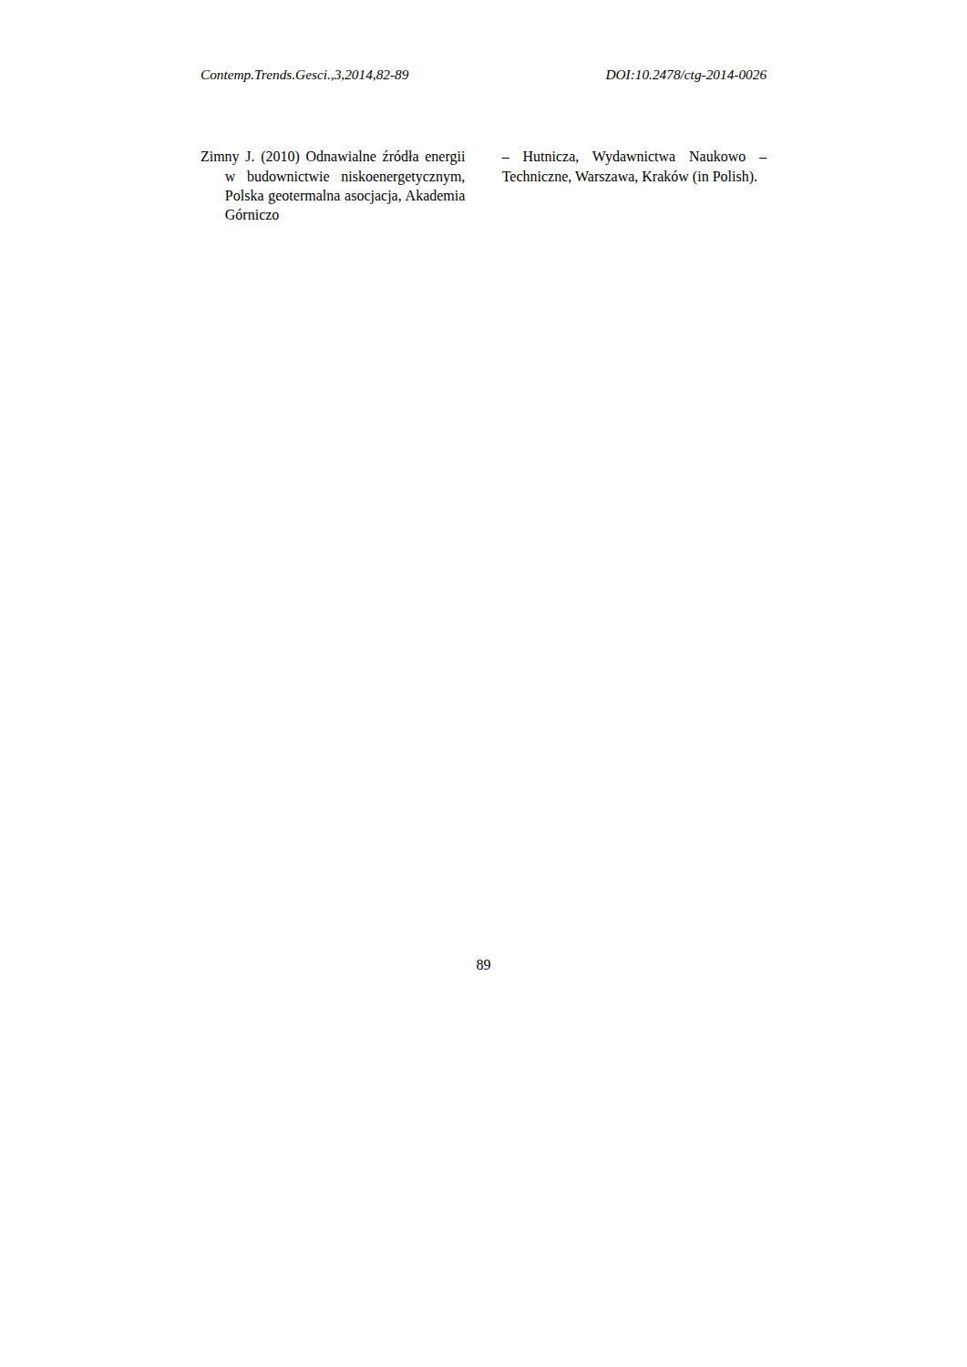Contemp.Trends.Gesci.,3,2014,82-89 DOI:10.2478/ctg-2014-0026
Zimny J. (2010) Odnawialne źródła energii w budownictwie niskoenergetycznym, Polska geotermalna asocjacja, Akademia Górniczo
– Hutnicza, Wydawnictwa Naukowo – Techniczne, Warszawa, Kraków (in Polish).
89